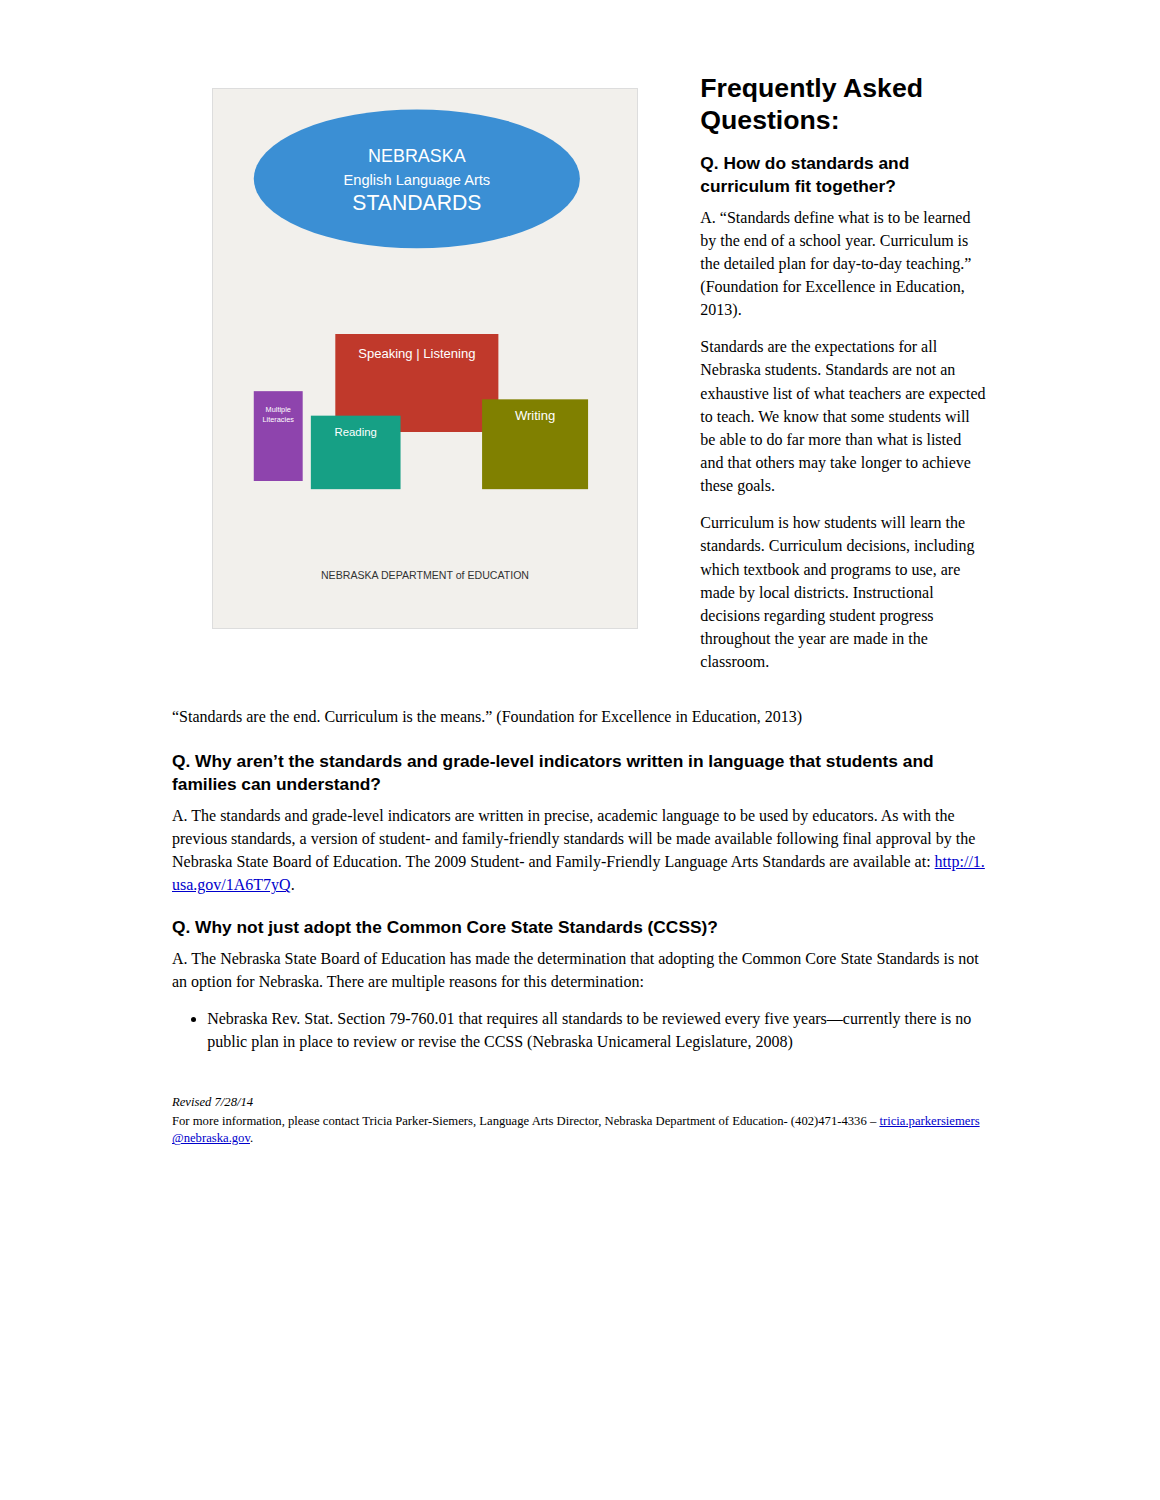Frequently Asked Questions:
Q. How do standards and curriculum fit together?
A. “Standards define what is to be learned by the end of a school year. Curriculum is the detailed plan for day-to-day teaching.” (Foundation for Excellence in Education, 2013).
Standards are the expectations for all Nebraska students. Standards are not an exhaustive list of what teachers are expected to teach. We know that some students will be able to do far more than what is listed and that others may take longer to achieve these goals.
Curriculum is how students will learn the standards. Curriculum decisions, including which textbook and programs to use, are made by local districts. Instructional decisions regarding student progress throughout the year are made in the classroom.
“Standards are the end. Curriculum is the means.” (Foundation for Excellence in Education, 2013)
Q. Why aren’t the standards and grade-level indicators written in language that students and families can understand?
A. The standards and grade-level indicators are written in precise, academic language to be used by educators. As with the previous standards, a version of student- and family-friendly standards will be made available following final approval by the Nebraska State Board of Education. The 2009 Student- and Family-Friendly Language Arts Standards are available at: http://1.usa.gov/1A6T7yQ.
Q. Why not just adopt the Common Core State Standards (CCSS)?
A. The Nebraska State Board of Education has made the determination that adopting the Common Core State Standards is not an option for Nebraska. There are multiple reasons for this determination:
Nebraska Rev. Stat. Section 79-760.01 that requires all standards to be reviewed every five years—currently there is no public plan in place to review or revise the CCSS (Nebraska Unicameral Legislature, 2008)
Revised 7/28/14
For more information, please contact Tricia Parker-Siemers, Language Arts Director, Nebraska Department of Education- (402)471-4336 – tricia.parkersiemers@nebraska.gov.